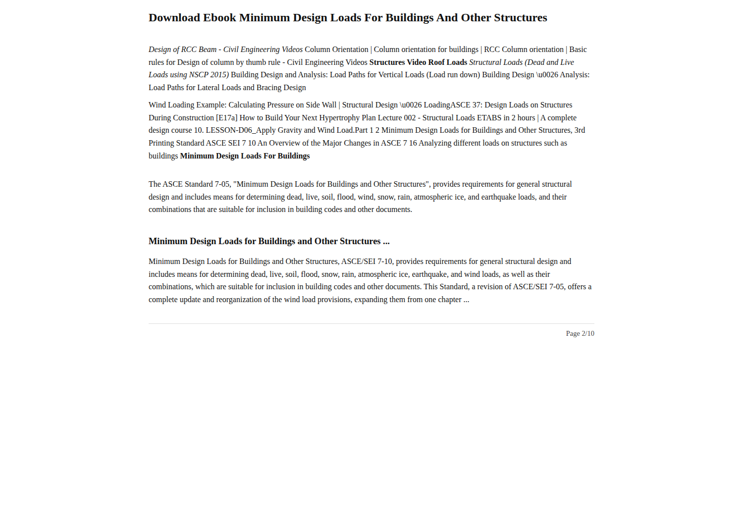Download Ebook Minimum Design Loads For Buildings And Other Structures
Design of RCC Beam - Civil Engineering Videos Column Orientation | Column orientation for buildings | RCC Column orientation | Basic rules for Design of column by thumb rule - Civil Engineering Videos Structures Video Roof Loads Structural Loads (Dead and Live Loads using NSCP 2015) Building Design and Analysis: Load Paths for Vertical Loads (Load run down) Building Design \u0026 Analysis: Load Paths for Lateral Loads and Bracing Design
Wind Loading Example: Calculating Pressure on Side Wall | Structural Design \u0026 LoadingASCE 37: Design Loads on Structures During Construction [E17a] How to Build Your Next Hypertrophy Plan Lecture 002 - Structural Loads ETABS in 2 hours | A complete design course 10. LESSON-D06_Apply Gravity and Wind Load.Part 1 2 Minimum Design Loads for Buildings and Other Structures, 3rd Printing Standard ASCE SEI 7 10 An Overview of the Major Changes in ASCE 7 16 Analyzing different loads on structures such as buildings Minimum Design Loads For Buildings
The ASCE Standard 7-05, "Minimum Design Loads for Buildings and Other Structures", provides requirements for general structural design and includes means for determining dead, live, soil, flood, wind, snow, rain, atmospheric ice, and earthquake loads, and their combinations that are suitable for inclusion in building codes and other documents.
Minimum Design Loads for Buildings and Other Structures ...
Minimum Design Loads for Buildings and Other Structures, ASCE/SEI 7-10, provides requirements for general structural design and includes means for determining dead, live, soil, flood, snow, rain, atmospheric ice, earthquake, and wind loads, as well as their combinations, which are suitable for inclusion in building codes and other documents. This Standard, a revision of ASCE/SEI 7-05, offers a complete update and reorganization of the wind load provisions, expanding them from one chapter ...
Page 2/10